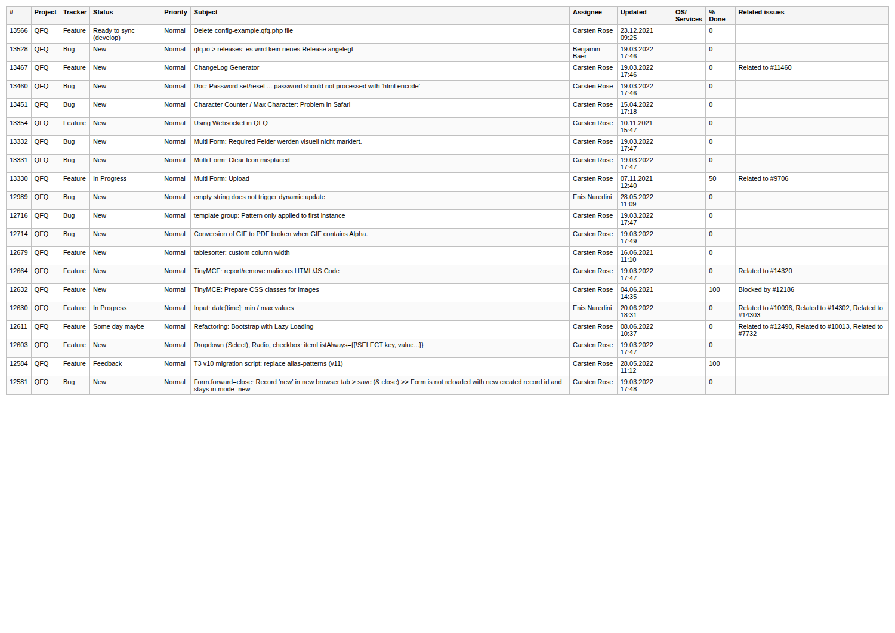| # | Project | Tracker | Status | Priority | Subject | Assignee | Updated | OS/ Services | % Done | Related issues |
| --- | --- | --- | --- | --- | --- | --- | --- | --- | --- | --- |
| 13566 | QFQ | Feature | Ready to sync (develop) | Normal | Delete config-example.qfq.php file | Carsten Rose | 23.12.2021 09:25 | | 0 | |
| 13528 | QFQ | Bug | New | Normal | qfq.io > releases: es wird kein neues Release angelegt | Benjamin Baer | 19.03.2022 17:46 | | 0 | |
| 13467 | QFQ | Feature | New | Normal | ChangeLog Generator | Carsten Rose | 19.03.2022 17:46 | | 0 | Related to #11460 |
| 13460 | QFQ | Bug | New | Normal | Doc: Password set/reset ... password should not processed with 'html encode' | Carsten Rose | 19.03.2022 17:46 | | 0 | |
| 13451 | QFQ | Bug | New | Normal | Character Counter / Max Character: Problem in Safari | Carsten Rose | 15.04.2022 17:18 | | 0 | |
| 13354 | QFQ | Feature | New | Normal | Using Websocket in QFQ | Carsten Rose | 10.11.2021 15:47 | | 0 | |
| 13332 | QFQ | Bug | New | Normal | Multi Form: Required Felder werden visuell nicht markiert. | Carsten Rose | 19.03.2022 17:47 | | 0 | |
| 13331 | QFQ | Bug | New | Normal | Multi Form: Clear Icon misplaced | Carsten Rose | 19.03.2022 17:47 | | 0 | |
| 13330 | QFQ | Feature | In Progress | Normal | Multi Form: Upload | Carsten Rose | 07.11.2021 12:40 | | 50 | Related to #9706 |
| 12989 | QFQ | Bug | New | Normal | empty string does not trigger dynamic update | Enis Nuredini | 28.05.2022 11:09 | | 0 | |
| 12716 | QFQ | Bug | New | Normal | template group: Pattern only applied to first instance | Carsten Rose | 19.03.2022 17:47 | | 0 | |
| 12714 | QFQ | Bug | New | Normal | Conversion of GIF to PDF broken when GIF contains Alpha. | Carsten Rose | 19.03.2022 17:49 | | 0 | |
| 12679 | QFQ | Feature | New | Normal | tablesorter: custom column width | Carsten Rose | 16.06.2021 11:10 | | 0 | |
| 12664 | QFQ | Feature | New | Normal | TinyMCE: report/remove malicous HTML/JS Code | Carsten Rose | 19.03.2022 17:47 | | 0 | Related to #14320 |
| 12632 | QFQ | Feature | New | Normal | TinyMCE: Prepare CSS classes for images | Carsten Rose | 04.06.2021 14:35 | | 100 | Blocked by #12186 |
| 12630 | QFQ | Feature | In Progress | Normal | Input: date[time]: min / max values | Enis Nuredini | 20.06.2022 18:31 | | 0 | Related to #10096, Related to #14302, Related to #14303 |
| 12611 | QFQ | Feature | Some day maybe | Normal | Refactoring: Bootstrap with Lazy Loading | Carsten Rose | 08.06.2022 10:37 | | 0 | Related to #12490, Related to #10013, Related to #7732 |
| 12603 | QFQ | Feature | New | Normal | Dropdown (Select), Radio, checkbox: itemListAlways={{!SELECT key, value...}} | Carsten Rose | 19.03.2022 17:47 | | 0 | |
| 12584 | QFQ | Feature | Feedback | Normal | T3 v10 migration script: replace alias-patterns (v11) | Carsten Rose | 28.05.2022 11:12 | | 100 | |
| 12581 | QFQ | Bug | New | Normal | Form.forward=close: Record 'new' in new browser tab > save (& close) >> Form is not reloaded with new created record id and stays in mode=new | Carsten Rose | 19.03.2022 17:48 | | 0 | |